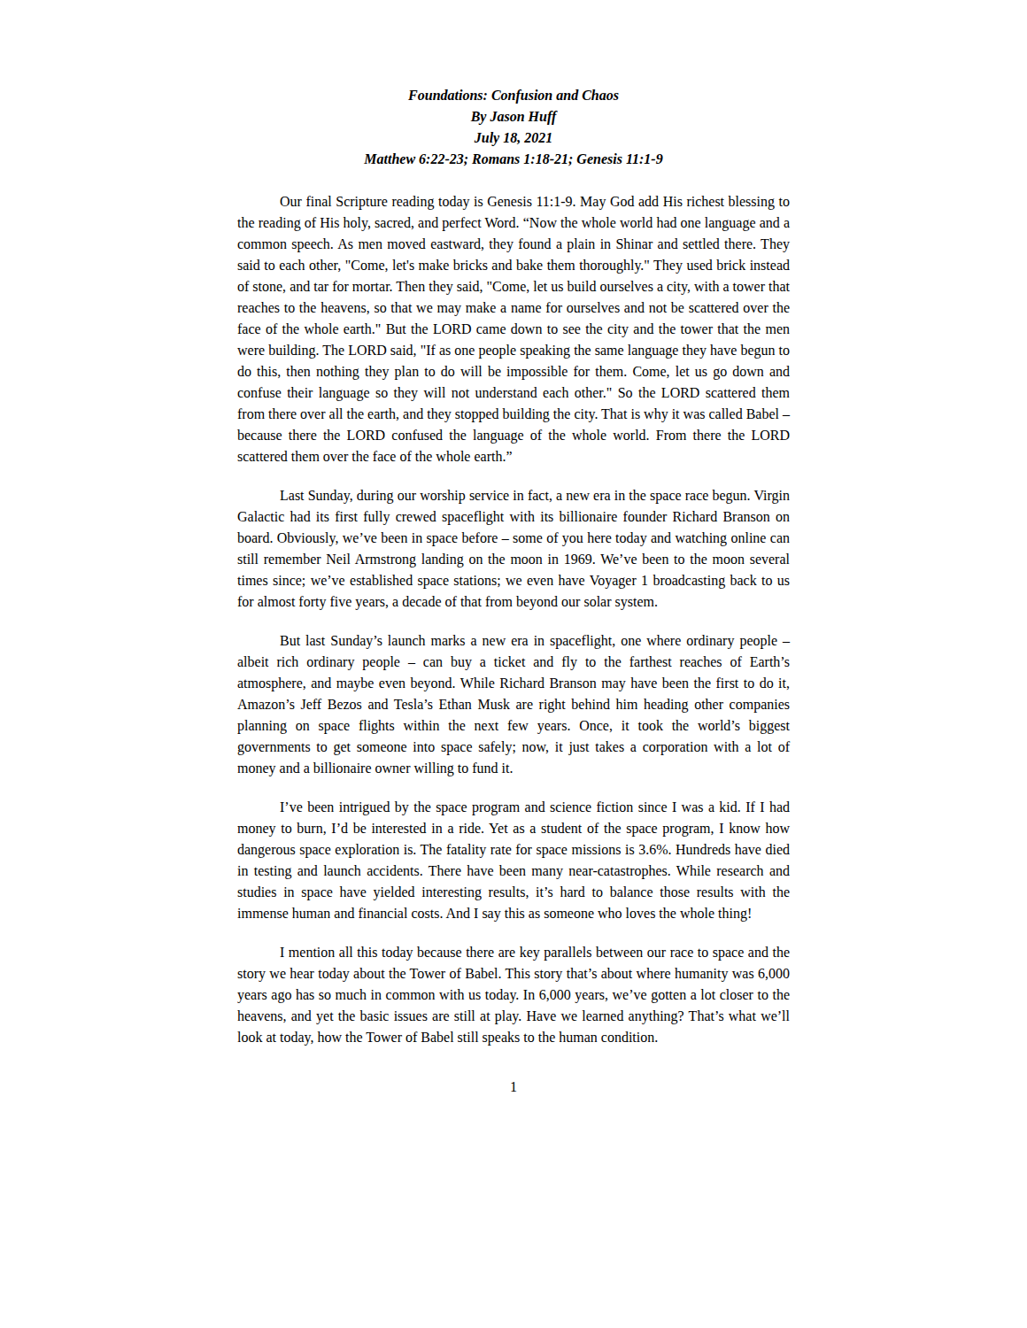Foundations: Confusion and Chaos
By Jason Huff
July 18, 2021
Matthew 6:22-23; Romans 1:18-21; Genesis 11:1-9
Our final Scripture reading today is Genesis 11:1-9. May God add His richest blessing to the reading of His holy, sacred, and perfect Word. “Now the whole world had one language and a common speech. As men moved eastward, they found a plain in Shinar and settled there. They said to each other, "Come, let's make bricks and bake them thoroughly." They used brick instead of stone, and tar for mortar. Then they said, "Come, let us build ourselves a city, with a tower that reaches to the heavens, so that we may make a name for ourselves and not be scattered over the face of the whole earth." But the LORD came down to see the city and the tower that the men were building. The LORD said, "If as one people speaking the same language they have begun to do this, then nothing they plan to do will be impossible for them. Come, let us go down and confuse their language so they will not understand each other." So the LORD scattered them from there over all the earth, and they stopped building the city. That is why it was called Babel – because there the LORD confused the language of the whole world. From there the LORD scattered them over the face of the whole earth.”
Last Sunday, during our worship service in fact, a new era in the space race begun. Virgin Galactic had its first fully crewed spaceflight with its billionaire founder Richard Branson on board. Obviously, we’ve been in space before – some of you here today and watching online can still remember Neil Armstrong landing on the moon in 1969. We’ve been to the moon several times since; we’ve established space stations; we even have Voyager 1 broadcasting back to us for almost forty five years, a decade of that from beyond our solar system.
But last Sunday’s launch marks a new era in spaceflight, one where ordinary people – albeit rich ordinary people – can buy a ticket and fly to the farthest reaches of Earth’s atmosphere, and maybe even beyond. While Richard Branson may have been the first to do it, Amazon’s Jeff Bezos and Tesla’s Ethan Musk are right behind him heading other companies planning on space flights within the next few years. Once, it took the world’s biggest governments to get someone into space safely; now, it just takes a corporation with a lot of money and a billionaire owner willing to fund it.
I’ve been intrigued by the space program and science fiction since I was a kid. If I had money to burn, I’d be interested in a ride. Yet as a student of the space program, I know how dangerous space exploration is. The fatality rate for space missions is 3.6%. Hundreds have died in testing and launch accidents. There have been many near-catastrophes. While research and studies in space have yielded interesting results, it’s hard to balance those results with the immense human and financial costs. And I say this as someone who loves the whole thing!
I mention all this today because there are key parallels between our race to space and the story we hear today about the Tower of Babel. This story that’s about where humanity was 6,000 years ago has so much in common with us today. In 6,000 years, we’ve gotten a lot closer to the heavens, and yet the basic issues are still at play. Have we learned anything? That’s what we’ll look at today, how the Tower of Babel still speaks to the human condition.
1